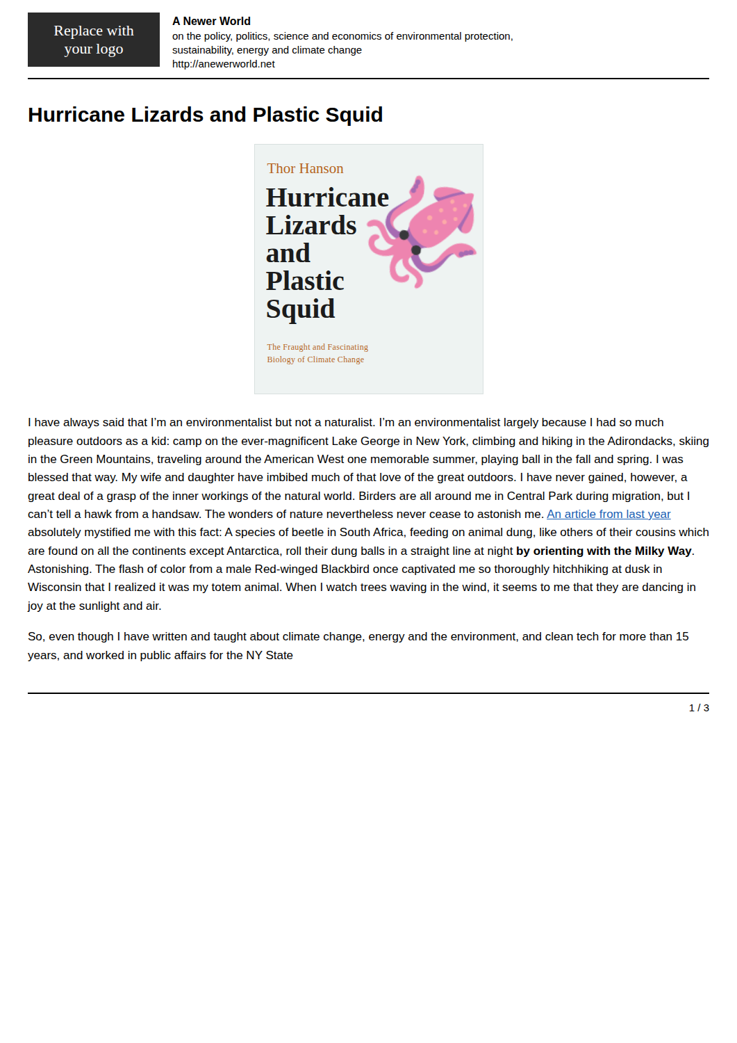Replace with
your logo
A Newer World
on the policy, politics, science and economics of environmental protection,
sustainability, energy and climate change
http://anewerworld.net
Hurricane Lizards and Plastic Squid
🦑
Thor Hanson
Hurricane
Lizards
and
Plastic
Squid
The Fraught and Fascinating
Biology of Climate Change
I have always said that I’m an environmentalist but not a naturalist. I’m an environmentalist largely because I had so much pleasure outdoors as a kid: camp on the ever-magnificent Lake George in New York, climbing and hiking in the Adirondacks, skiing in the Green Mountains, traveling around the American West one memorable summer, playing ball in the fall and spring. I was blessed that way. My wife and daughter have imbibed much of that love of the great outdoors. I have never gained, however, a great deal of a grasp of the inner workings of the natural world. Birders are all around me in Central Park during migration, but I can’t tell a hawk from a handsaw. The wonders of nature nevertheless never cease to astonish me. An article from last year absolutely mystified me with this fact: A species of beetle in South Africa, feeding on animal dung, like others of their cousins which are found on all the continents except Antarctica, roll their dung balls in a straight line at night by orienting with the Milky Way. Astonishing. The flash of color from a male Red-winged Blackbird once captivated me so thoroughly hitchhiking at dusk in Wisconsin that I realized it was my totem animal. When I watch trees waving in the wind, it seems to me that they are dancing in joy at the sunlight and air.
So, even though I have written and taught about climate change, energy and the environment, and clean tech for more than 15 years, and worked in public affairs for the NY State
1 / 3